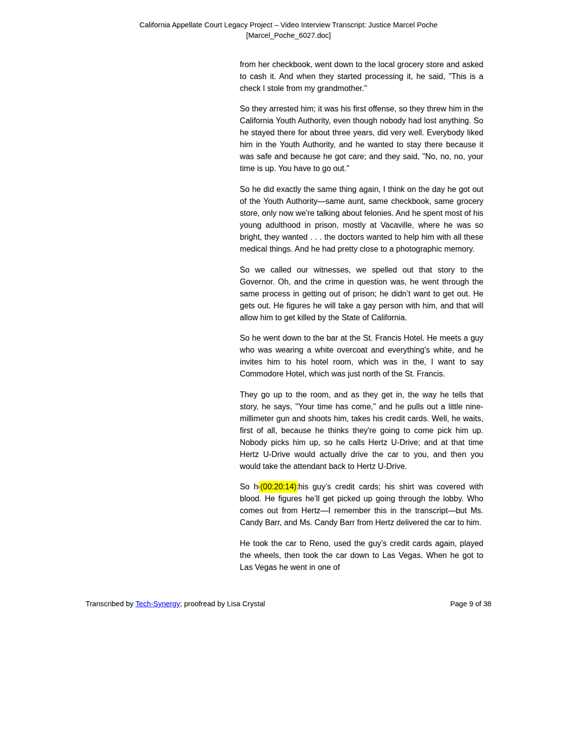California Appellate Court Legacy Project – Video Interview Transcript: Justice Marcel Poche [Marcel_Poche_6027.doc]
from her checkbook, went down to the local grocery store and asked to cash it. And when they started processing it, he said, "This is a check I stole from my grandmother."
So they arrested him; it was his first offense, so they threw him in the California Youth Authority, even though nobody had lost anything. So he stayed there for about three years, did very well. Everybody liked him in the Youth Authority, and he wanted to stay there because it was safe and because he got care; and they said, "No, no, no, your time is up. You have to go out."
So he did exactly the same thing again, I think on the day he got out of the Youth Authority—same aunt, same checkbook, same grocery store, only now we're talking about felonies. And he spent most of his young adulthood in prison, mostly at Vacaville, where he was so bright, they wanted . . . the doctors wanted to help him with all these medical things. And he had pretty close to a photographic memory.
So we called our witnesses, we spelled out that story to the Governor. Oh, and the crime in question was, he went through the same process in getting out of prison; he didn’t want to get out. He gets out. He figures he will take a gay person with him, and that will allow him to get killed by the State of California.
So he went down to the bar at the St. Francis Hotel. He meets a guy who was wearing a white overcoat and everything's white, and he invites him to his hotel room, which was in the, I want to say Commodore Hotel, which was just north of the St. Francis.
They go up to the room, and as they get in, the way he tells that story, he says, "Your time has come," and he pulls out a little nine-millimeter gun and shoots him, takes his credit cards. Well, he waits, first of all, because he thinks they're going to come pick him up. Nobody picks him up, so he calls Hertz U-Drive; and at that time Hertz U-Drive would actually drive the car to you, and then you would take the attendant back to Hertz U-Drive.
(00:20:14)
So he has all this guy’s credit cards; his shirt was covered with blood. He figures he’ll get picked up going through the lobby. Who comes out from Hertz—I remember this in the transcript—but Ms. Candy Barr, and Ms. Candy Barr from Hertz delivered the car to him.
He took the car to Reno, used the guy’s credit cards again, played the wheels, then took the car down to Las Vegas. When he got to Las Vegas he went in one of
Transcribed by Tech-Synergy; proofread by Lisa Crystal
Page 9 of 38